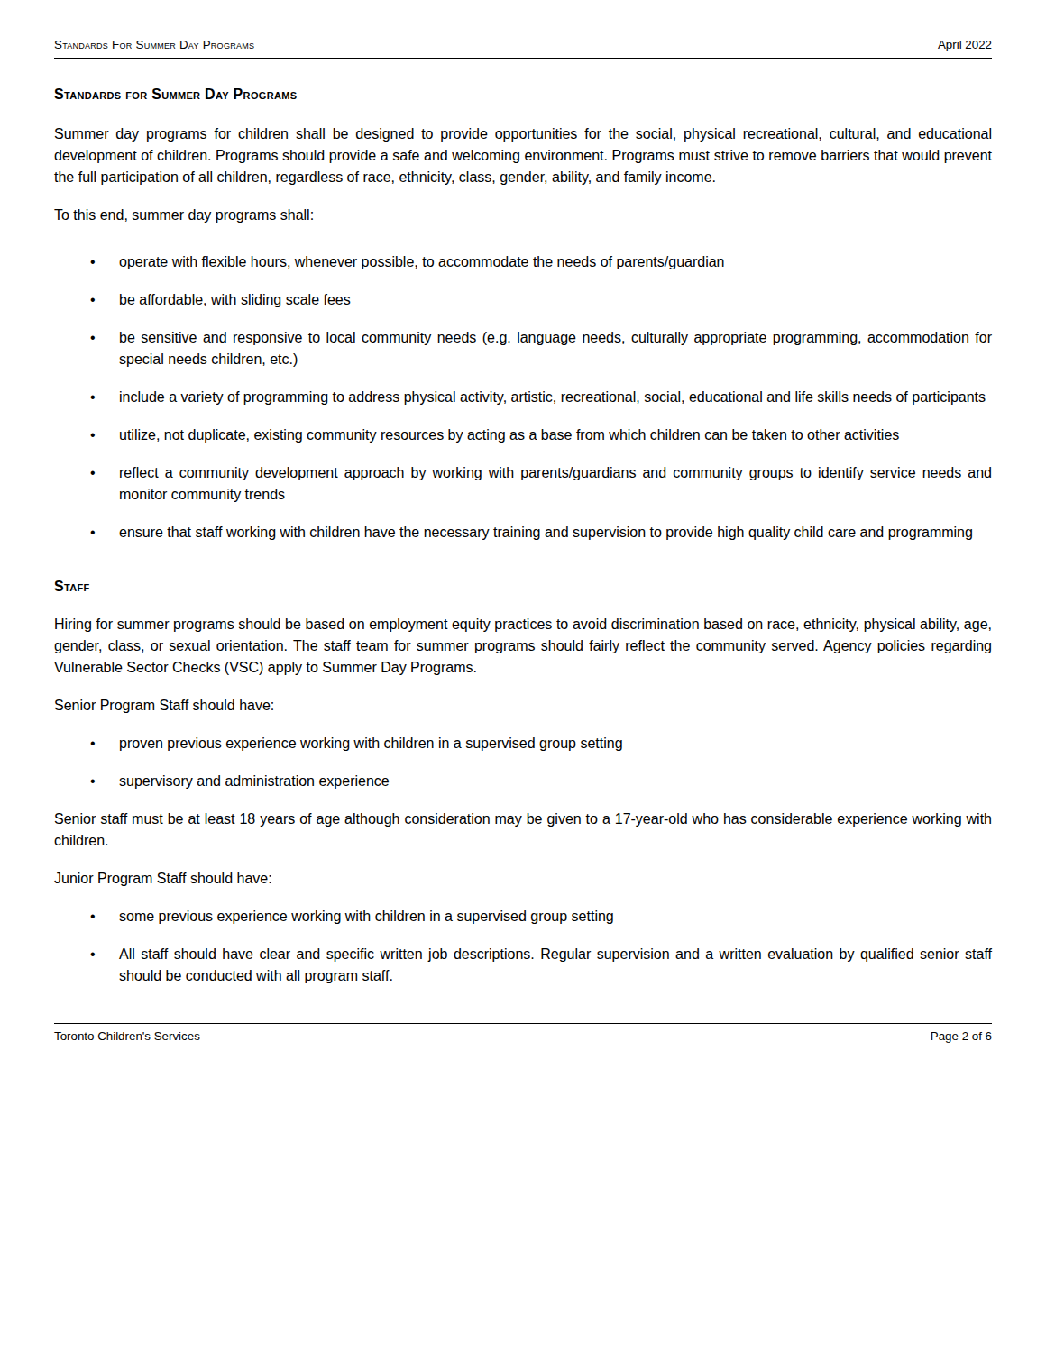Standards For Summer Day Programs April 2022
Standards for Summer Day Programs
Summer day programs for children shall be designed to provide opportunities for the social, physical recreational, cultural, and educational development of children. Programs should provide a safe and welcoming environment. Programs must strive to remove barriers that would prevent the full participation of all children, regardless of race, ethnicity, class, gender, ability, and family income.
To this end, summer day programs shall:
operate with flexible hours, whenever possible, to accommodate the needs of parents/guardian
be affordable, with sliding scale fees
be sensitive and responsive to local community needs (e.g. language needs, culturally appropriate programming, accommodation for special needs children, etc.)
include a variety of programming to address physical activity, artistic, recreational, social, educational and life skills needs of participants
utilize, not duplicate, existing community resources by acting as a base from which children can be taken to other activities
reflect a community development approach by working with parents/guardians and community groups to identify service needs and monitor community trends
ensure that staff working with children have the necessary training and supervision to provide high quality child care and programming
Staff
Hiring for summer programs should be based on employment equity practices to avoid discrimination based on race, ethnicity, physical ability, age, gender, class, or sexual orientation. The staff team for summer programs should fairly reflect the community served. Agency policies regarding Vulnerable Sector Checks (VSC) apply to Summer Day Programs.
Senior Program Staff should have:
proven previous experience working with children in a supervised group setting
supervisory and administration experience
Senior staff must be at least 18 years of age although consideration may be given to a 17-year-old who has considerable experience working with children.
Junior Program Staff should have:
some previous experience working with children in a supervised group setting
All staff should have clear and specific written job descriptions. Regular supervision and a written evaluation by qualified senior staff should be conducted with all program staff.
Toronto Children's Services Page 2 of 6